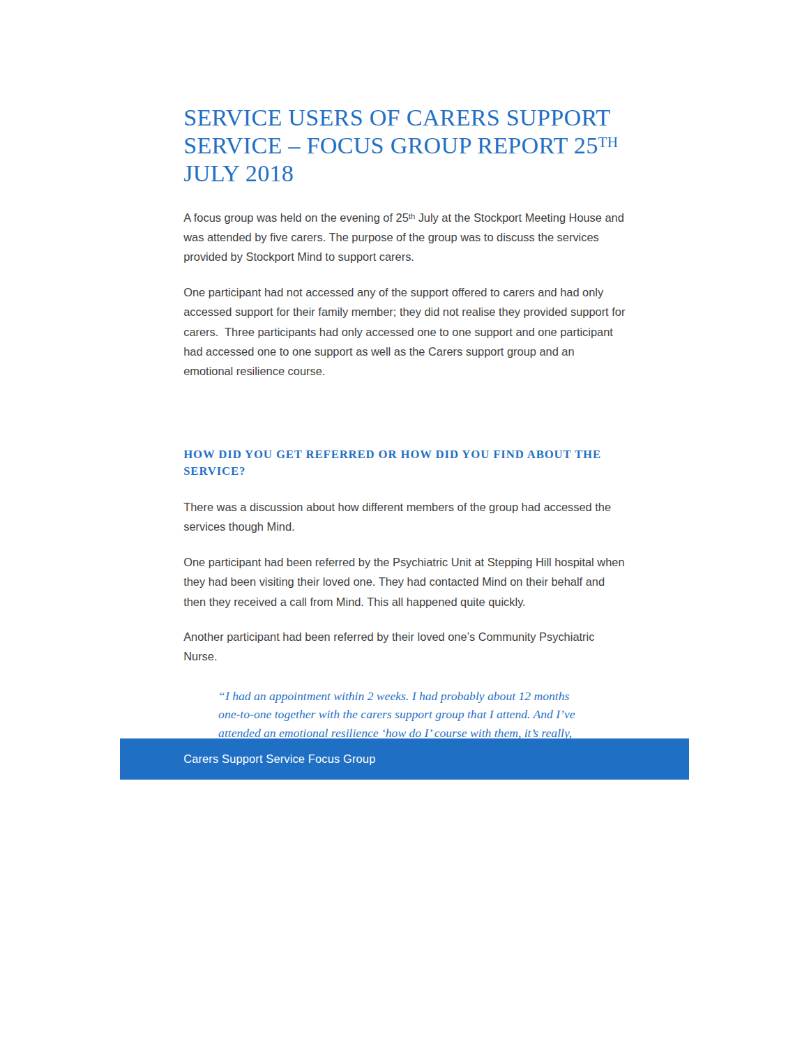Service Users of Carers Support Service – Focus Group Report 25th July 2018
A focus group was held on the evening of 25th July at the Stockport Meeting House and was attended by five carers. The purpose of the group was to discuss the services provided by Stockport Mind to support carers.
One participant had not accessed any of the support offered to carers and had only accessed support for their family member; they did not realise they provided support for carers. Three participants had only accessed one to one support and one participant had accessed one to one support as well as the Carers support group and an emotional resilience course.
How did you get referred or how did you find about the service?
There was a discussion about how different members of the group had accessed the services though Mind.
One participant had been referred by the Psychiatric Unit at Stepping Hill hospital when they had been visiting their loved one. They had contacted Mind on their behalf and then they received a call from Mind. This all happened quite quickly.
Another participant had been referred by their loved one’s Community Psychiatric Nurse.
“I had an appointment within 2 weeks. I had probably about 12 months one-to-one together with the carers support group that I attend. And I’ve attended an emotional resilience ‘how do I’ course with them, it’s really, helped me on a personal level so much so that I’m now volunteering to work with them to give something back.”
Carers Support Service Focus Group